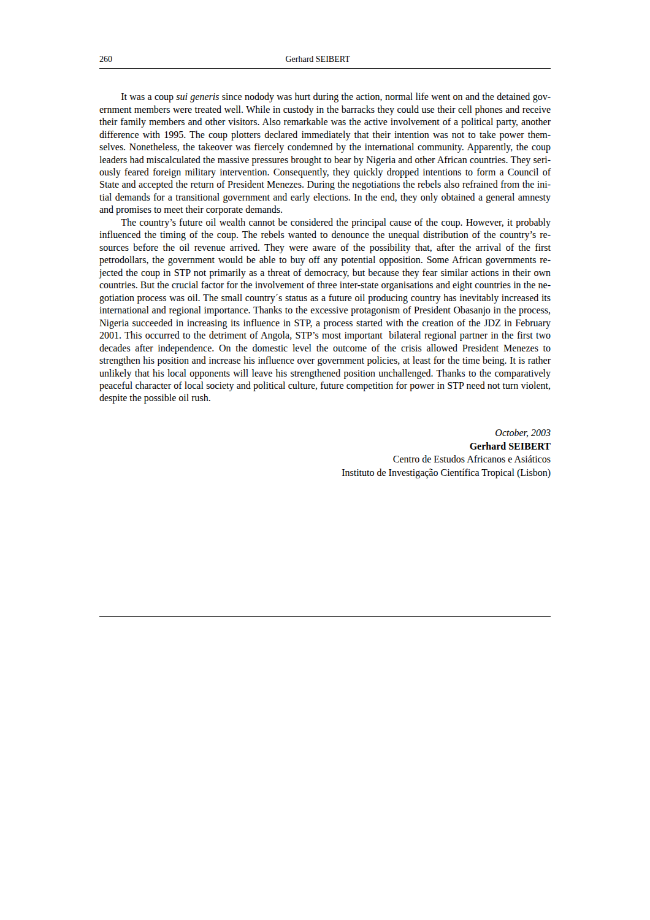260 Gerhard SEIBERT
It was a coup sui generis since nodody was hurt during the action, normal life went on and the detained government members were treated well. While in custody in the barracks they could use their cell phones and receive their family members and other visitors. Also remarkable was the active involvement of a political party, another difference with 1995. The coup plotters declared immediately that their intention was not to take power themselves. Nonetheless, the takeover was fiercely condemned by the international community. Apparently, the coup leaders had miscalculated the massive pressures brought to bear by Nigeria and other African countries. They seriously feared foreign military intervention. Consequently, they quickly dropped intentions to form a Council of State and accepted the return of President Menezes. During the negotiations the rebels also refrained from the initial demands for a transitional government and early elections. In the end, they only obtained a general amnesty and promises to meet their corporate demands.
The country’s future oil wealth cannot be considered the principal cause of the coup. However, it probably influenced the timing of the coup. The rebels wanted to denounce the unequal distribution of the country’s resources before the oil revenue arrived. They were aware of the possibility that, after the arrival of the first petrodollars, the government would be able to buy off any potential opposition. Some African governments rejected the coup in STP not primarily as a threat of democracy, but because they fear similar actions in their own countries. But the crucial factor for the involvement of three inter-state organisations and eight countries in the negotiation process was oil. The small country´s status as a future oil producing country has inevitably increased its international and regional importance. Thanks to the excessive protagonism of President Obasanjo in the process, Nigeria succeeded in increasing its influence in STP, a process started with the creation of the JDZ in February 2001. This occurred to the detriment of Angola, STP’s most important bilateral regional partner in the first two decades after independence. On the domestic level the outcome of the crisis allowed President Menezes to strengthen his position and increase his influence over government policies, at least for the time being. It is rather unlikely that his local opponents will leave his strengthened position unchallenged. Thanks to the comparatively peaceful character of local society and political culture, future competition for power in STP need not turn violent, despite the possible oil rush.
October, 2003
Gerhard SEIBERT
Centro de Estudos Africanos e Asiáticos
Instituto de Investigação Científica Tropical (Lisbon)